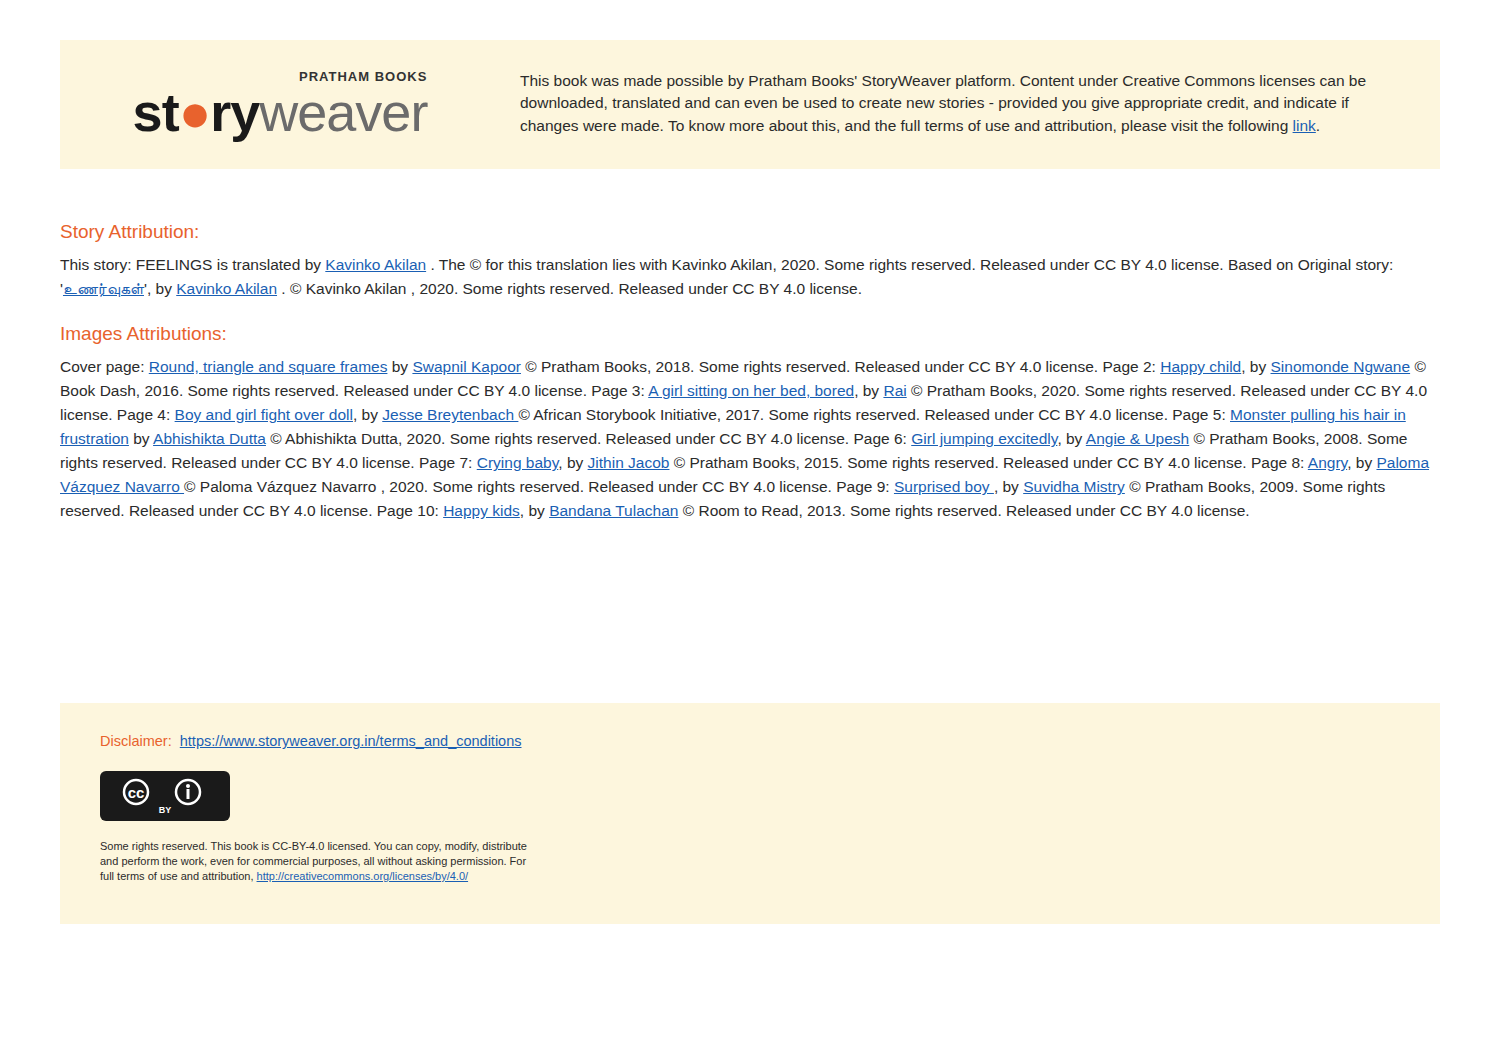PRATHAM BOOKS
st●ryweaver
This book was made possible by Pratham Books' StoryWeaver platform. Content under Creative Commons licenses can be downloaded, translated and can even be used to create new stories - provided you give appropriate credit, and indicate if changes were made. To know more about this, and the full terms of use and attribution, please visit the following link.
Story Attribution:
This story: FEELINGS is translated by Kavinko Akilan . The © for this translation lies with Kavinko Akilan, 2020. Some rights reserved. Released under CC BY 4.0 license. Based on Original story: 'உணர்வுகள்', by Kavinko Akilan . © Kavinko Akilan , 2020. Some rights reserved. Released under CC BY 4.0 license.
Images Attributions:
Cover page: Round, triangle and square frames by Swapnil Kapoor © Pratham Books, 2018. Some rights reserved. Released under CC BY 4.0 license. Page 2: Happy child, by Sinomonde Ngwane © Book Dash, 2016. Some rights reserved. Released under CC BY 4.0 license. Page 3: A girl sitting on her bed, bored, by Rai © Pratham Books, 2020. Some rights reserved. Released under CC BY 4.0 license. Page 4: Boy and girl fight over doll, by Jesse Breytenbach © African Storybook Initiative, 2017. Some rights reserved. Released under CC BY 4.0 license. Page 5: Monster pulling his hair in frustration by Abhishikta Dutta © Abhishikta Dutta, 2020. Some rights reserved. Released under CC BY 4.0 license. Page 6: Girl jumping excitedly, by Angie & Upesh © Pratham Books, 2008. Some rights reserved. Released under CC BY 4.0 license. Page 7: Crying baby, by Jithin Jacob © Pratham Books, 2015. Some rights reserved. Released under CC BY 4.0 license. Page 8: Angry, by Paloma Vázquez Navarro © Paloma Vázquez Navarro , 2020. Some rights reserved. Released under CC BY 4.0 license. Page 9: Surprised boy , by Suvidha Mistry © Pratham Books, 2009. Some rights reserved. Released under CC BY 4.0 license. Page 10: Happy kids, by Bandana Tulachan © Room to Read, 2013. Some rights reserved. Released under CC BY 4.0 license.
Disclaimer: https://www.storyweaver.org.in/terms_and_conditions
cc BY
Some rights reserved. This book is CC-BY-4.0 licensed. You can copy, modify, distribute and perform the work, even for commercial purposes, all without asking permission. For full terms of use and attribution, http://creativecommons.org/licenses/by/4.0/